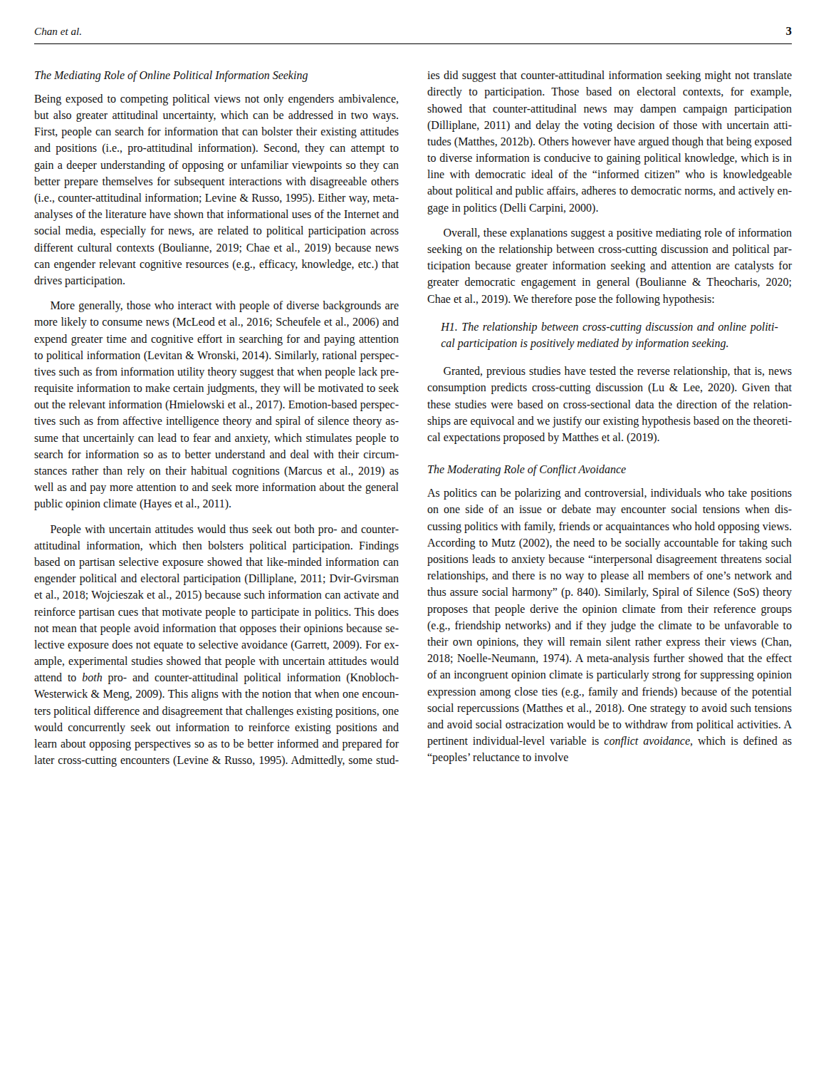Chan et al. 3
The Mediating Role of Online Political Information Seeking
Being exposed to competing political views not only engenders ambivalence, but also greater attitudinal uncertainty, which can be addressed in two ways. First, people can search for information that can bolster their existing attitudes and positions (i.e., pro-attitudinal information). Second, they can attempt to gain a deeper understanding of opposing or unfamiliar viewpoints so they can better prepare themselves for subsequent interactions with disagreeable others (i.e., counter-attitudinal information; Levine & Russo, 1995). Either way, meta-analyses of the literature have shown that informational uses of the Internet and social media, especially for news, are related to political participation across different cultural contexts (Boulianne, 2019; Chae et al., 2019) because news can engender relevant cognitive resources (e.g., efficacy, knowledge, etc.) that drives participation.
More generally, those who interact with people of diverse backgrounds are more likely to consume news (McLeod et al., 2016; Scheufele et al., 2006) and expend greater time and cognitive effort in searching for and paying attention to political information (Levitan & Wronski, 2014). Similarly, rational perspectives such as from information utility theory suggest that when people lack prerequisite information to make certain judgments, they will be motivated to seek out the relevant information (Hmielowski et al., 2017). Emotion-based perspectives such as from affective intelligence theory and spiral of silence theory assume that uncertainly can lead to fear and anxiety, which stimulates people to search for information so as to better understand and deal with their circumstances rather than rely on their habitual cognitions (Marcus et al., 2019) as well as and pay more attention to and seek more information about the general public opinion climate (Hayes et al., 2011).
People with uncertain attitudes would thus seek out both pro- and counter-attitudinal information, which then bolsters political participation. Findings based on partisan selective exposure showed that like-minded information can engender political and electoral participation (Dilliplane, 2011; Dvir-Gvirsman et al., 2018; Wojcieszak et al., 2015) because such information can activate and reinforce partisan cues that motivate people to participate in politics. This does not mean that people avoid information that opposes their opinions because selective exposure does not equate to selective avoidance (Garrett, 2009). For example, experimental studies showed that people with uncertain attitudes would attend to both pro- and counter-attitudinal political information (Knobloch-Westerwick & Meng, 2009). This aligns with the notion that when one encounters political difference and disagreement that challenges existing positions, one would concurrently seek out information to reinforce existing positions and learn about opposing perspectives so as to be better informed and prepared for later cross-cutting encounters (Levine & Russo, 1995). Admittedly, some studies did suggest that counter-attitudinal information seeking might not translate directly to participation. Those based on electoral contexts, for example, showed that counter-attitudinal news may dampen campaign participation (Dilliplane, 2011) and delay the voting decision of those with uncertain attitudes (Matthes, 2012b). Others however have argued though that being exposed to diverse information is conducive to gaining political knowledge, which is in line with democratic ideal of the “informed citizen” who is knowledgeable about political and public affairs, adheres to democratic norms, and actively engage in politics (Delli Carpini, 2000).
Overall, these explanations suggest a positive mediating role of information seeking on the relationship between cross-cutting discussion and political participation because greater information seeking and attention are catalysts for greater democratic engagement in general (Boulianne & Theocharis, 2020; Chae et al., 2019). We therefore pose the following hypothesis:
H1. The relationship between cross-cutting discussion and online political participation is positively mediated by information seeking.
Granted, previous studies have tested the reverse relationship, that is, news consumption predicts cross-cutting discussion (Lu & Lee, 2020). Given that these studies were based on cross-sectional data the direction of the relationships are equivocal and we justify our existing hypothesis based on the theoretical expectations proposed by Matthes et al. (2019).
The Moderating Role of Conflict Avoidance
As politics can be polarizing and controversial, individuals who take positions on one side of an issue or debate may encounter social tensions when discussing politics with family, friends or acquaintances who hold opposing views. According to Mutz (2002), the need to be socially accountable for taking such positions leads to anxiety because “interpersonal disagreement threatens social relationships, and there is no way to please all members of one’s network and thus assure social harmony” (p. 840). Similarly, Spiral of Silence (SoS) theory proposes that people derive the opinion climate from their reference groups (e.g., friendship networks) and if they judge the climate to be unfavorable to their own opinions, they will remain silent rather express their views (Chan, 2018; Noelle-Neumann, 1974). A meta-analysis further showed that the effect of an incongruent opinion climate is particularly strong for suppressing opinion expression among close ties (e.g., family and friends) because of the potential social repercussions (Matthes et al., 2018). One strategy to avoid such tensions and avoid social ostracization would be to withdraw from political activities. A pertinent individual-level variable is conflict avoidance, which is defined as “peoples’ reluctance to involve